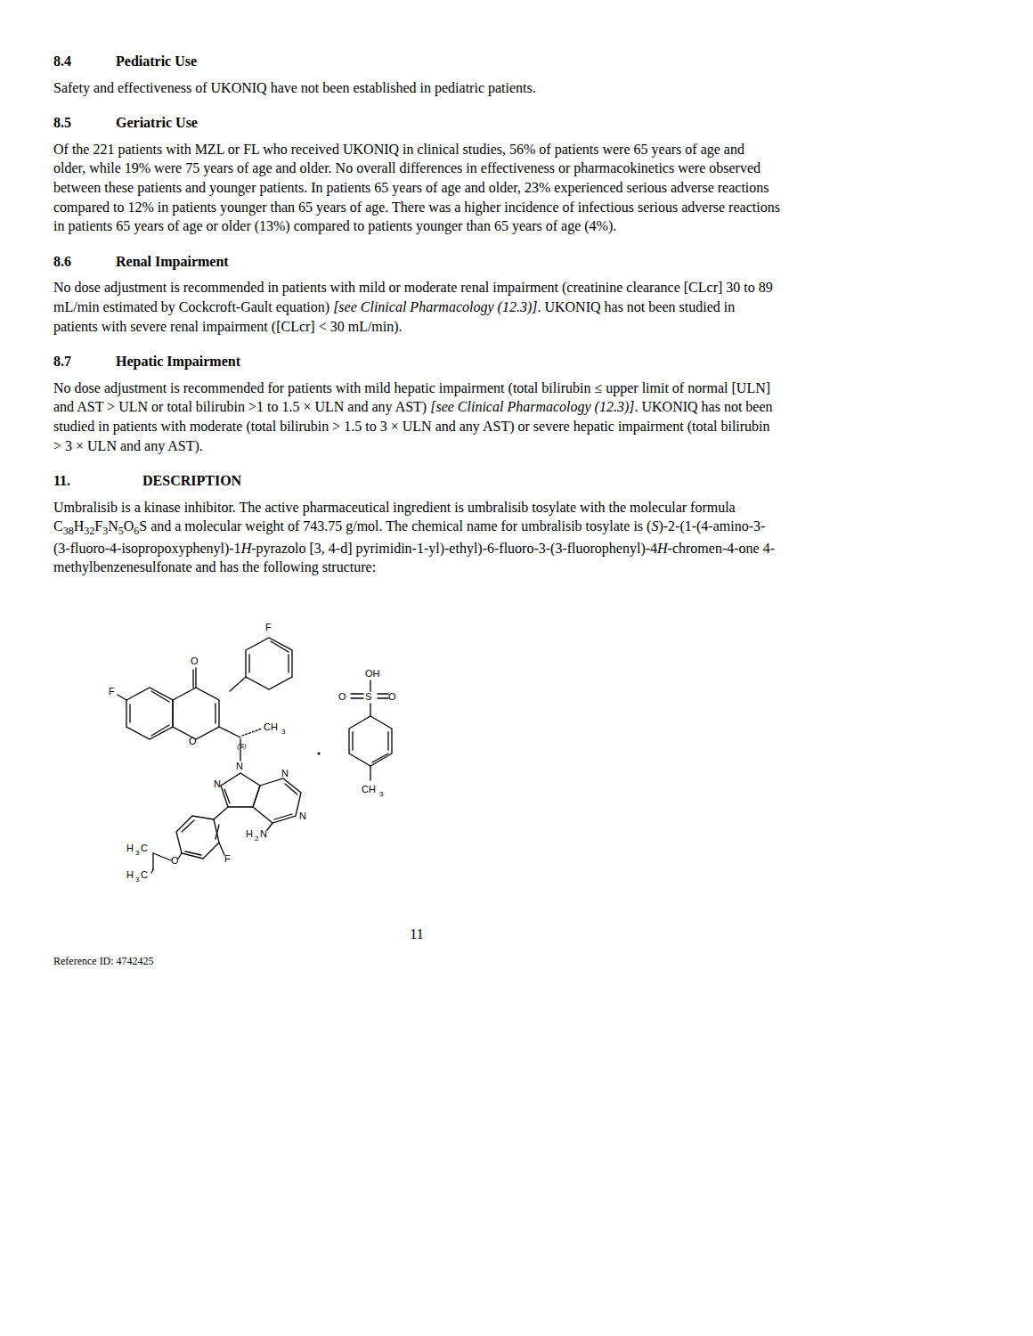8.4 Pediatric Use
Safety and effectiveness of UKONIQ have not been established in pediatric patients.
8.5 Geriatric Use
Of the 221 patients with MZL or FL who received UKONIQ in clinical studies, 56% of patients were 65 years of age and older, while 19% were 75 years of age and older. No overall differences in effectiveness or pharmacokinetics were observed between these patients and younger patients. In patients 65 years of age and older, 23% experienced serious adverse reactions compared to 12% in patients younger than 65 years of age. There was a higher incidence of infectious serious adverse reactions in patients 65 years of age or older (13%) compared to patients younger than 65 years of age (4%).
8.6 Renal Impairment
No dose adjustment is recommended in patients with mild or moderate renal impairment (creatinine clearance [CLcr] 30 to 89 mL/min estimated by Cockcroft-Gault equation) [see Clinical Pharmacology (12.3)]. UKONIQ has not been studied in patients with severe renal impairment ([CLcr] < 30 mL/min).
8.7 Hepatic Impairment
No dose adjustment is recommended for patients with mild hepatic impairment (total bilirubin ≤ upper limit of normal [ULN] and AST > ULN or total bilirubin >1 to 1.5 × ULN and any AST) [see Clinical Pharmacology (12.3)]. UKONIQ has not been studied in patients with moderate (total bilirubin > 1.5 to 3 × ULN and any AST) or severe hepatic impairment (total bilirubin > 3 × ULN and any AST).
11. DESCRIPTION
Umbralisib is a kinase inhibitor. The active pharmaceutical ingredient is umbralisib tosylate with the molecular formula C38H32F3N5O6S and a molecular weight of 743.75 g/mol. The chemical name for umbralisib tosylate is (S)-2-(1-(4-amino-3-(3-fluoro-4-isopropoxyphenyl)-1H-pyrazolo [3, 4-d] pyrimidin-1-yl)-ethyl)-6-fluoro-3-(3-fluorophenyl)-4H-chromen-4-one 4-methylbenzenesulfonate and has the following structure:
F F O O (S) CH 3 N N N N H 2 N F O H 3 C H 3 C OH O S O CH 3
11
Reference ID: 4742425